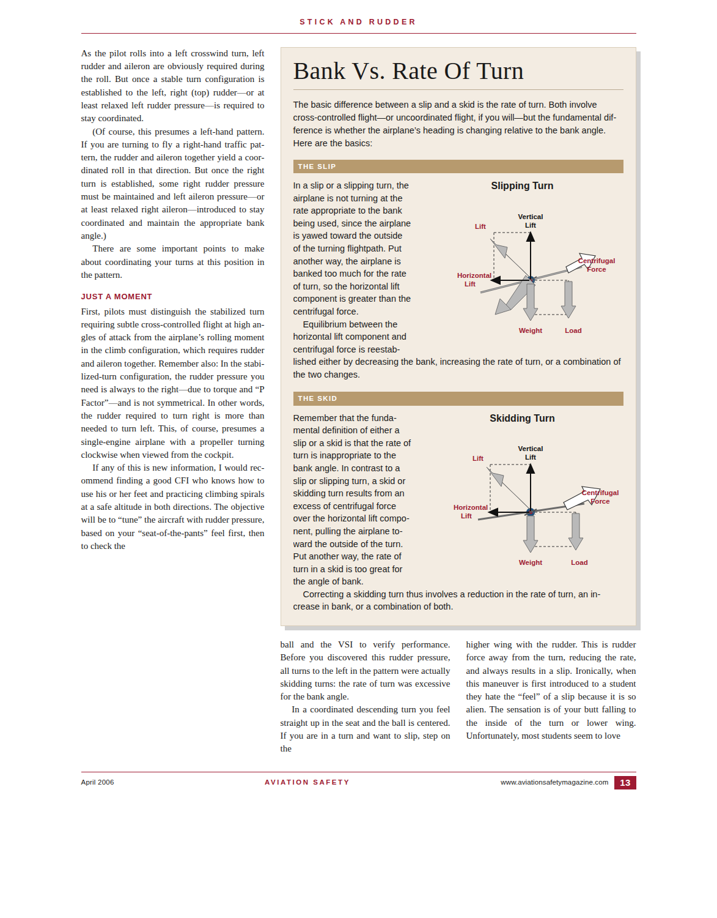Stick and Rudder
As the pilot rolls into a left crosswind turn, left rudder and aileron are obviously required during the roll. But once a stable turn configuration is established to the left, right (top) rudder—or at least relaxed left rudder pressure—is required to stay coordinated.
(Of course, this presumes a left-hand pattern. If you are turning to fly a right-hand traffic pattern, the rudder and aileron together yield a coordinated roll in that direction. But once the right turn is established, some right rudder pressure must be maintained and left aileron pressure—or at least relaxed right aileron—introduced to stay coordinated and maintain the appropriate bank angle.)
There are some important points to make about coordinating your turns at this position in the pattern.
Just a Moment
First, pilots must distinguish the stabilized turn requiring subtle cross-controlled flight at high angles of attack from the airplane’s rolling moment in the climb configuration, which requires rudder and aileron together. Remember also: In the stabilized-turn configuration, the rudder pressure you need is always to the right—due to torque and “P Factor”—and is not symmetrical. In other words, the rudder required to turn right is more than needed to turn left. This, of course, presumes a single-engine airplane with a propeller turning clockwise when viewed from the cockpit.
If any of this is new information, I would recommend finding a good CFI who knows how to use his or her feet and practicing climbing spirals at a safe altitude in both directions. The objective will be to “tune” the aircraft with rudder pressure, based on your “seat-of-the-pants” feel first, then to check the
Bank Vs. Rate Of Turn
The basic difference between a slip and a skid is the rate of turn. Both involve cross-controlled flight—or uncoordinated flight, if you will—but the fundamental difference is whether the airplane’s heading is changing relative to the bank angle. Here are the basics:
The Slip
Slipping Turn
Lift Vertical Lift Horizontal Lift Centrifugal Force Weight Load
In a slip or a slipping turn, the airplane is not turning at the rate appropriate to the bank being used, since the airplane is yawed toward the outside of the turning flightpath. Put another way, the airplane is banked too much for the rate of turn, so the horizontal lift component is greater than the centrifugal force.
Equilibrium between the horizontal lift component and centrifugal force is reestablished either by decreasing the bank, increasing the rate of turn, or a combination of the two changes.
The Skid
Skidding Turn
Lift Vertical Lift Horizontal Lift Centrifugal Force Weight Load
Remember that the fundamental definition of either a slip or a skid is that the rate of turn is inappropriate to the bank angle. In contrast to a slip or slipping turn, a skid or skidding turn results from an excess of centrifugal force over the horizontal lift component, pulling the airplane toward the outside of the turn. Put another way, the rate of turn in a skid is too great for the angle of bank.
Correcting a skidding turn thus involves a reduction in the rate of turn, an increase in bank, or a combination of both.
ball and the VSI to verify performance. Before you discovered this rudder pressure, all turns to the left in the pattern were actually skidding turns: the rate of turn was excessive for the bank angle.
In a coordinated descending turn you feel straight up in the seat and the ball is centered. If you are in a turn and want to slip, step on the
higher wing with the rudder. This is rudder force away from the turn, reducing the rate, and always results in a slip. Ironically, when this maneuver is first introduced to a student they hate the “feel” of a slip because it is so alien. The sensation is of your butt falling to the inside of the turn or lower wing. Unfortunately, most students seem to love
April 2006
Aviation Safety
www.aviationsafetymagazine.com 13